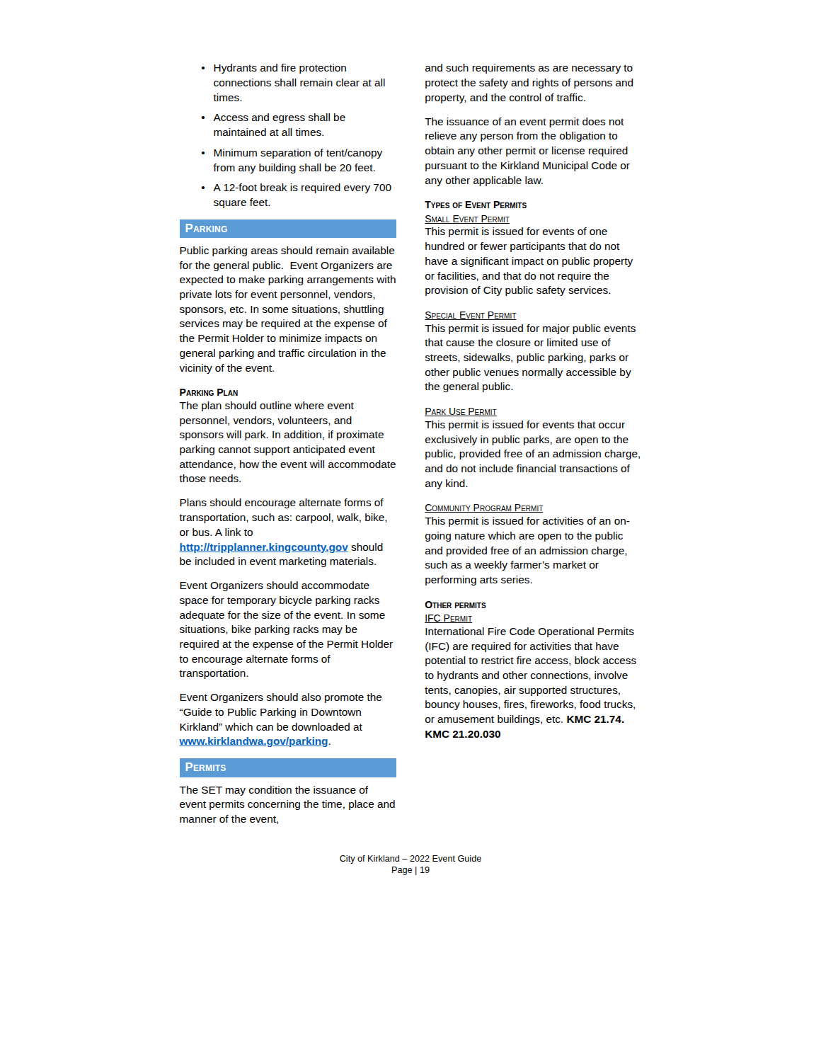Hydrants and fire protection connections shall remain clear at all times.
Access and egress shall be maintained at all times.
Minimum separation of tent/canopy from any building shall be 20 feet.
A 12-foot break is required every 700 square feet.
Parking
Public parking areas should remain available for the general public. Event Organizers are expected to make parking arrangements with private lots for event personnel, vendors, sponsors, etc. In some situations, shuttling services may be required at the expense of the Permit Holder to minimize impacts on general parking and traffic circulation in the vicinity of the event.
Parking Plan
The plan should outline where event personnel, vendors, volunteers, and sponsors will park. In addition, if proximate parking cannot support anticipated event attendance, how the event will accommodate those needs.
Plans should encourage alternate forms of transportation, such as: carpool, walk, bike, or bus. A link to http://tripplanner.kingcounty.gov should be included in event marketing materials.
Event Organizers should accommodate space for temporary bicycle parking racks adequate for the size of the event. In some situations, bike parking racks may be required at the expense of the Permit Holder to encourage alternate forms of transportation.
Event Organizers should also promote the “Guide to Public Parking in Downtown Kirkland” which can be downloaded at www.kirklandwa.gov/parking.
Permits
The SET may condition the issuance of event permits concerning the time, place and manner of the event,
and such requirements as are necessary to protect the safety and rights of persons and property, and the control of traffic.
The issuance of an event permit does not relieve any person from the obligation to obtain any other permit or license required pursuant to the Kirkland Municipal Code or any other applicable law.
Types of Event Permits
Small Event Permit
This permit is issued for events of one hundred or fewer participants that do not have a significant impact on public property or facilities, and that do not require the provision of City public safety services.
Special Event Permit
This permit is issued for major public events that cause the closure or limited use of streets, sidewalks, public parking, parks or other public venues normally accessible by the general public.
Park Use Permit
This permit is issued for events that occur exclusively in public parks, are open to the public, provided free of an admission charge, and do not include financial transactions of any kind.
Community Program Permit
This permit is issued for activities of an on-going nature which are open to the public and provided free of an admission charge, such as a weekly farmer’s market or performing arts series.
Other permits
IFC Permit
International Fire Code Operational Permits (IFC) are required for activities that have potential to restrict fire access, block access to hydrants and other connections, involve tents, canopies, air supported structures, bouncy houses, fires, fireworks, food trucks, or amusement buildings, etc. KMC 21.74. KMC 21.20.030
City of Kirkland – 2022 Event Guide
Page | 19